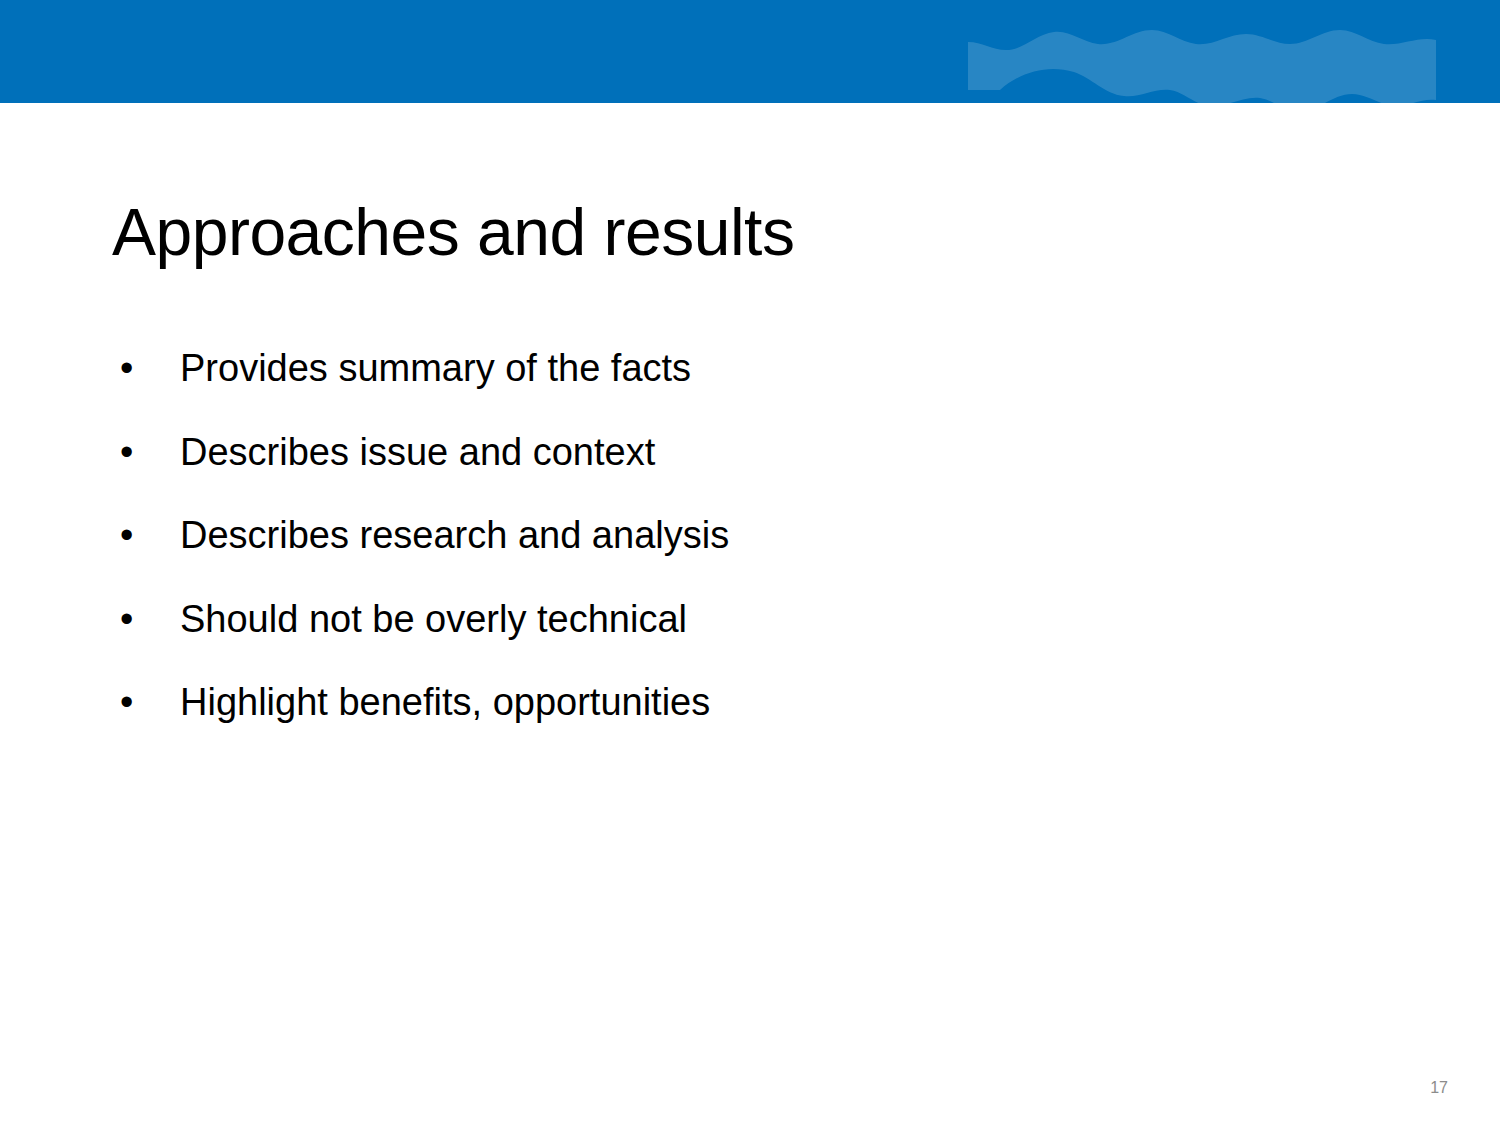Approaches and results
Provides summary of the facts
Describes issue and context
Describes research and analysis
Should not be overly technical
Highlight benefits, opportunities
17